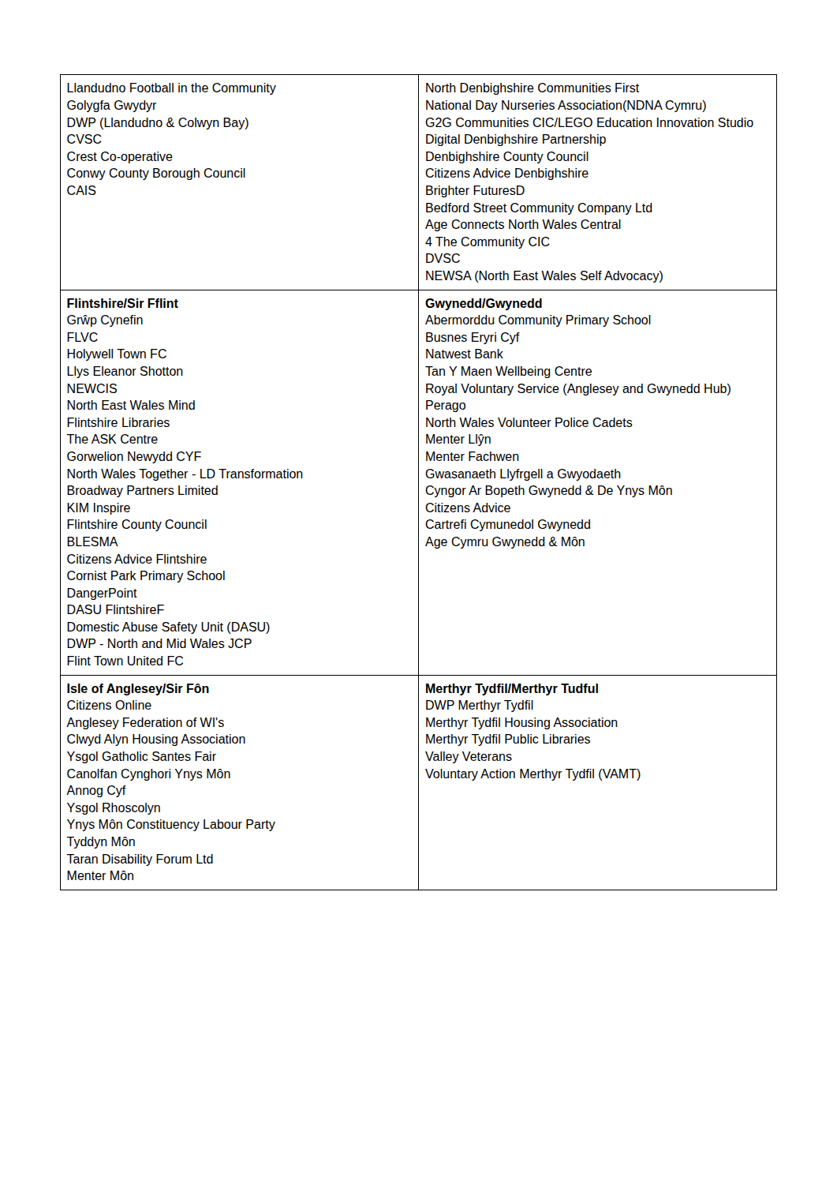| Llandudno Football in the Community Golygfa Gwydyr DWP (Llandudno & Colwyn Bay) CVSC Crest Co-operative Conwy County Borough Council CAIS | North Denbighshire Communities First National Day Nurseries Association(NDNA Cymru) G2G Communities CIC/LEGO Education Innovation Studio Digital Denbighshire Partnership Denbighshire County Council Citizens Advice Denbighshire Brighter FuturesD Bedford Street Community Company Ltd Age Connects North Wales Central 4 The Community CIC DVSC NEWSA (North East Wales Self Advocacy) |
| Flintshire/Sir Fflint Grŵp Cynefin FLVC Holywell Town FC Llys Eleanor Shotton NEWCIS North East Wales Mind Flintshire Libraries The ASK Centre Gorwelion Newydd CYF North Wales Together - LD Transformation Broadway Partners Limited KIM Inspire Flintshire County Council BLESMA Citizens Advice Flintshire Cornist Park Primary School DangerPoint DASU FlintshireF Domestic Abuse Safety Unit (DASU) DWP - North and Mid Wales JCP Flint Town United FC | Gwynedd/Gwynedd Abermorddu Community Primary School Busnes Eryri Cyf Natwest Bank Tan Y Maen Wellbeing Centre Royal Voluntary Service (Anglesey and Gwynedd Hub) Perago North Wales Volunteer Police Cadets Menter Llŷn Menter Fachwen Gwasanaeth Llyfrgell a Gwyodaeth Cyngor Ar Bopeth Gwynedd & De Ynys Môn Citizens Advice Cartrefi Cymunedol Gwynedd Age Cymru Gwynedd & Môn |
| Isle of Anglesey/Sir Fôn Citizens Online Anglesey Federation of WI's Clwyd Alyn Housing Association Ysgol Gatholic Santes Fair Canolfan Cynghori Ynys Môn Annog Cyf Ysgol Rhoscolyn Ynys Môn Constituency Labour Party Tyddyn Môn Taran Disability Forum Ltd Menter Môn | Merthyr Tydfil/Merthyr Tudful DWP Merthyr Tydfil Merthyr Tydfil Housing Association Merthyr Tydfil Public Libraries Valley Veterans Voluntary Action Merthyr Tydfil (VAMT) |